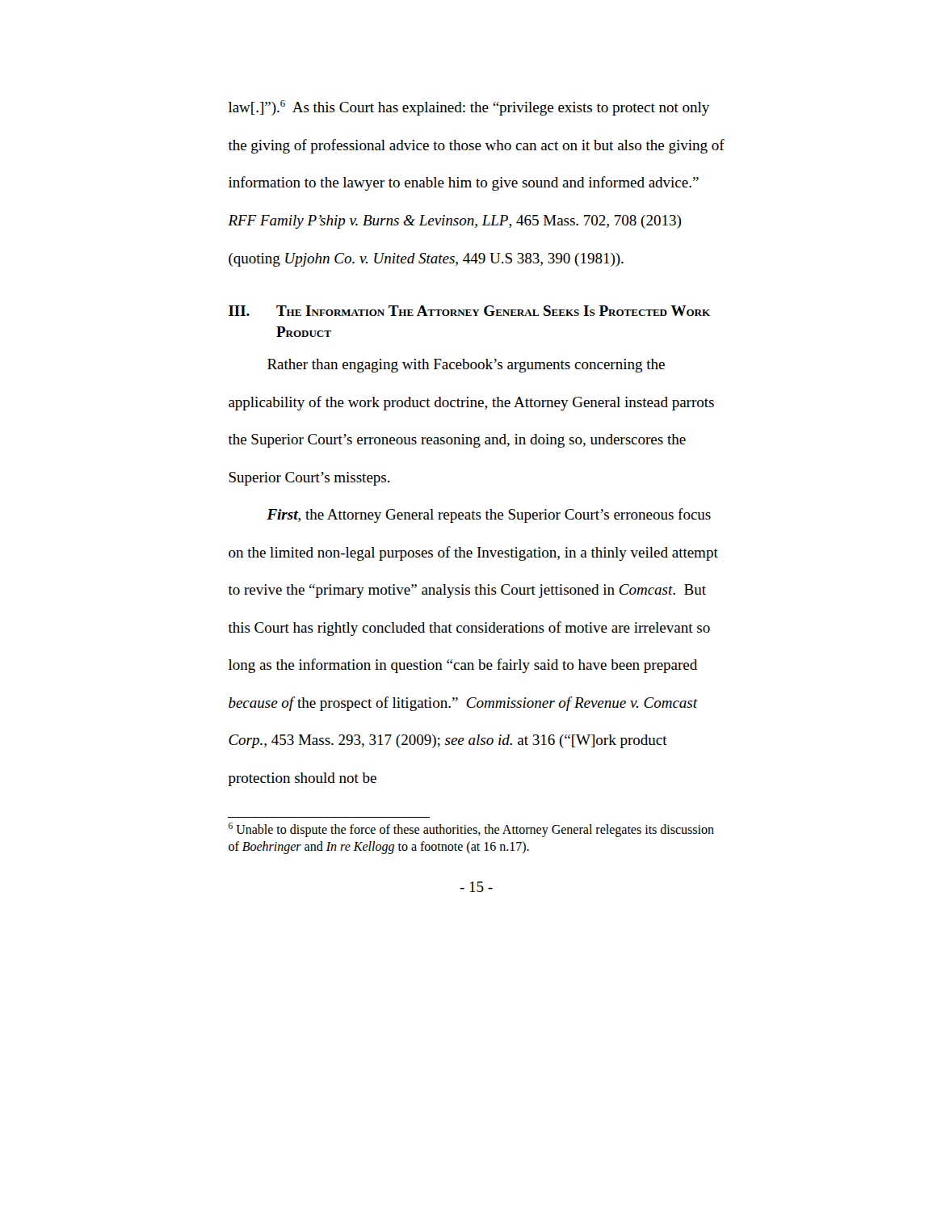law[.]”).6 As this Court has explained: the “privilege exists to protect not only the giving of professional advice to those who can act on it but also the giving of information to the lawyer to enable him to give sound and informed advice.” RFF Family P’ship v. Burns & Levinson, LLP, 465 Mass. 702, 708 (2013) (quoting Upjohn Co. v. United States, 449 U.S 383, 390 (1981)).
III.
The Information The Attorney General Seeks Is Protected Work Product
Rather than engaging with Facebook’s arguments concerning the applicability of the work product doctrine, the Attorney General instead parrots the Superior Court’s erroneous reasoning and, in doing so, underscores the Superior Court’s missteps.
First, the Attorney General repeats the Superior Court’s erroneous focus on the limited non-legal purposes of the Investigation, in a thinly veiled attempt to revive the “primary motive” analysis this Court jettisoned in Comcast. But this Court has rightly concluded that considerations of motive are irrelevant so long as the information in question “can be fairly said to have been prepared because of the prospect of litigation.” Commissioner of Revenue v. Comcast Corp., 453 Mass. 293, 317 (2009); see also id. at 316 (“[W]ork product protection should not be
6 Unable to dispute the force of these authorities, the Attorney General relegates its discussion of Boehringer and In re Kellogg to a footnote (at 16 n.17).
- 15 -